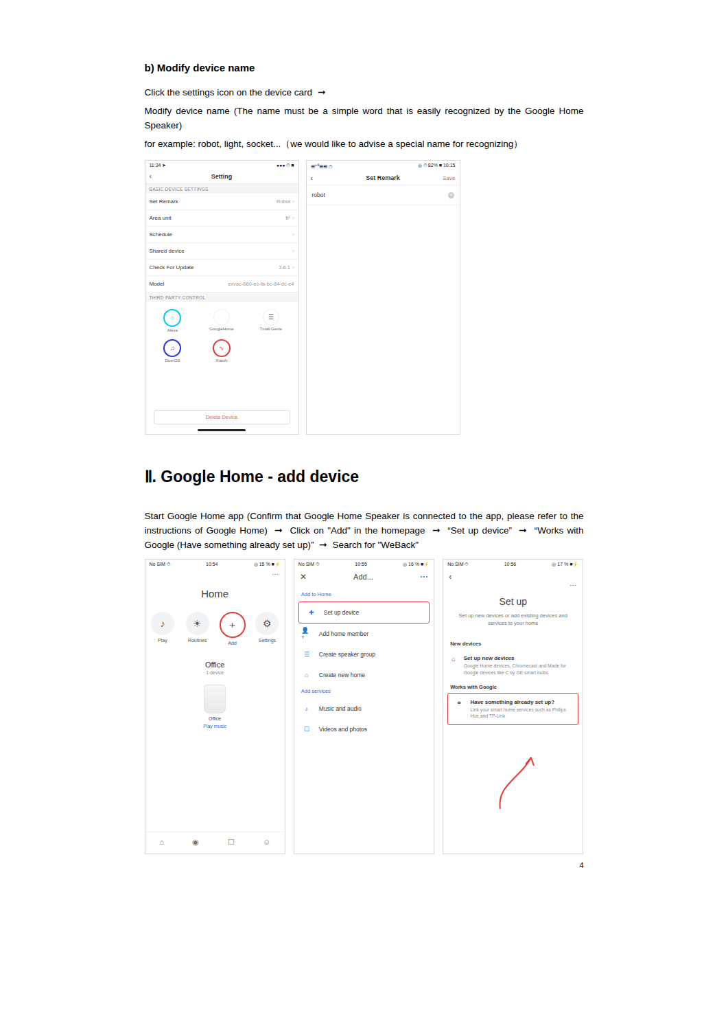b) Modify device name
Click the settings icon on the device card ➞
Modify device name (The name must be a simple word that is easily recognized by the Google Home Speaker)
for example: robot, light, socket...（we would like to advise a special name for recognizing）
11:34 ➤ ●●● ⏱ ■
‹ Setting
BASIC DEVICE SETTINGS
Set Remark Robot
Area unit ft²
Schedule
Shared device
Check For Update 3.6.1
Model exvac-660-ec-fa-bc-84-dc-e4
THIRD PARTY CONTROL
○
Alexa
✦
GoogleHome
☰
Tmall Genie
♫
DuerOS
∿
XiaoAi
Delete Device
☰+4☰☰ ⏱ ◎ ⏱ 82% ■ 10:15
‹ Set Remark Save
robot ✕
Ⅱ. Google Home - add device
Start Google Home app (Confirm that Google Home Speaker is connected to the app, please refer to the instructions of Google Home) ➞ Click on "Add" in the homepage ➞ “Set up device” ➞ “Works with Google (Have something already set up)” ➞ Search for "WeBack"
No SIM ⏱ 10:54 ◎ 15 % ■⚡
⋯
Home
♪
Play
☀
Routines
+
Add
⚙
Settings
Office
1 device
Office
Play music
⌂ ◉ ☐ ☺
No SIM ⏱ 10:55 ◎ 16 % ■⚡
✕ Add... ⋯
Add to Home
✚ Set up device
👤+ Add home member
☰ Create speaker group
⌂ Create new home
Add services
♪ Music and audio
☐ Videos and photos
No SIM ⏱ 10:56 ◎ 17 % ■⚡
‹
⋯
Set up
Set up new devices or add existing devices and services to your home
New devices
⌂ Set up new devices Google Home devices, Chromecast and Made for Google devices like C by GE smart bulbs
Works with Google
⚭ Have something already set up? Link your smart home services such as Philips Hue and TP-Link
4